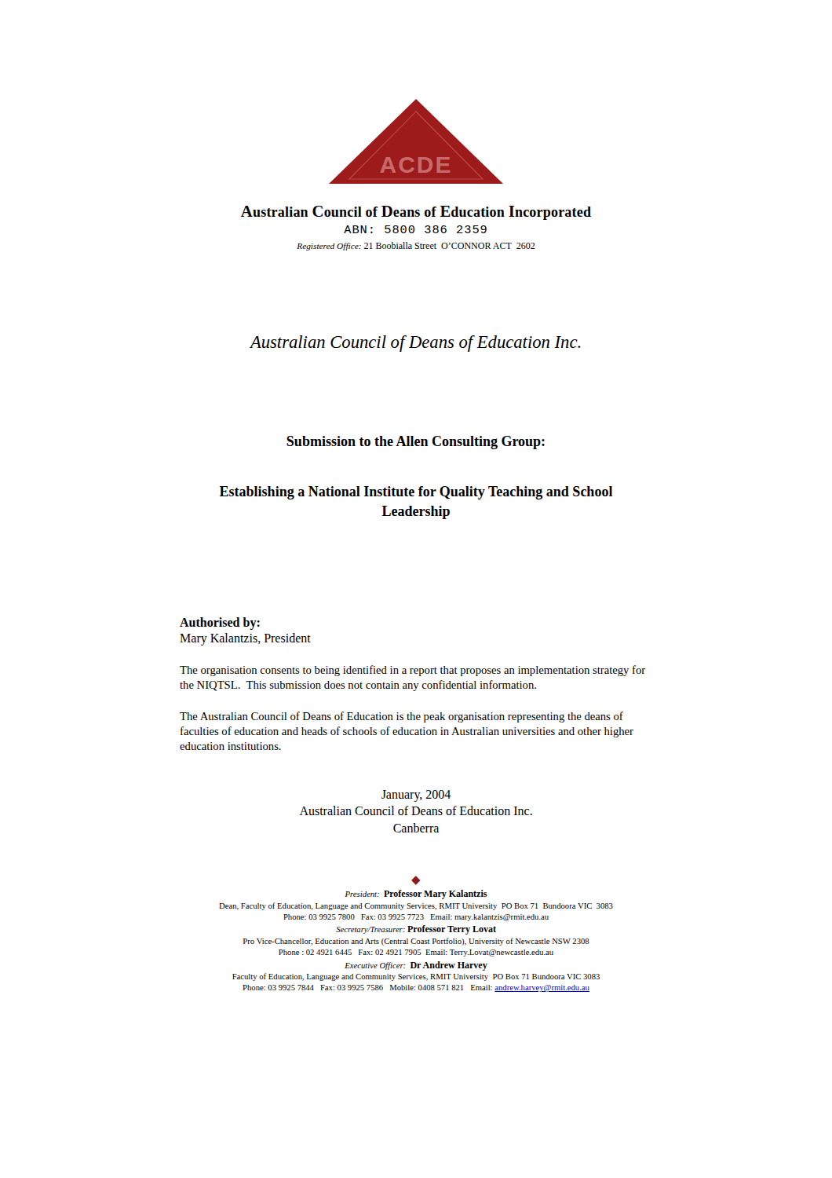ACDE
Australian Council of Deans of Education Incorporated
ABN: 5800 386 2359
Registered Office: 21 Boobialla Street O’CONNOR ACT 2602
Australian Council of Deans of Education Inc.
Submission to the Allen Consulting Group:
Establishing a National Institute for Quality Teaching and School
Leadership
Authorised by:
Mary Kalantzis, President
The organisation consents to being identified in a report that proposes an implementation strategy for the NIQTSL. This submission does not contain any confidential information.
The Australian Council of Deans of Education is the peak organisation representing the deans of faculties of education and heads of schools of education in Australian universities and other higher education institutions.
January, 2004
Australian Council of Deans of Education Inc.
Canberra
◆
President: Professor Mary Kalantzis
Dean, Faculty of Education, Language and Community Services, RMIT University PO Box 71 Bundoora VIC 3083
Phone: 03 9925 7800 Fax: 03 9925 7723 Email: mary.kalantzis@rmit.edu.au
Secretary/Treasurer: Professor Terry Lovat
Pro Vice-Chancellor, Education and Arts (Central Coast Portfolio), University of Newcastle NSW 2308
Phone : 02 4921 6445 Fax: 02 4921 7905 Email: Terry.Lovat@newcastle.edu.au
Executive Officer: Dr Andrew Harvey
Faculty of Education, Language and Community Services, RMIT University PO Box 71 Bundoora VIC 3083
Phone: 03 9925 7844 Fax: 03 9925 7586 Mobile: 0408 571 821 Email: andrew.harvey@rmit.edu.au